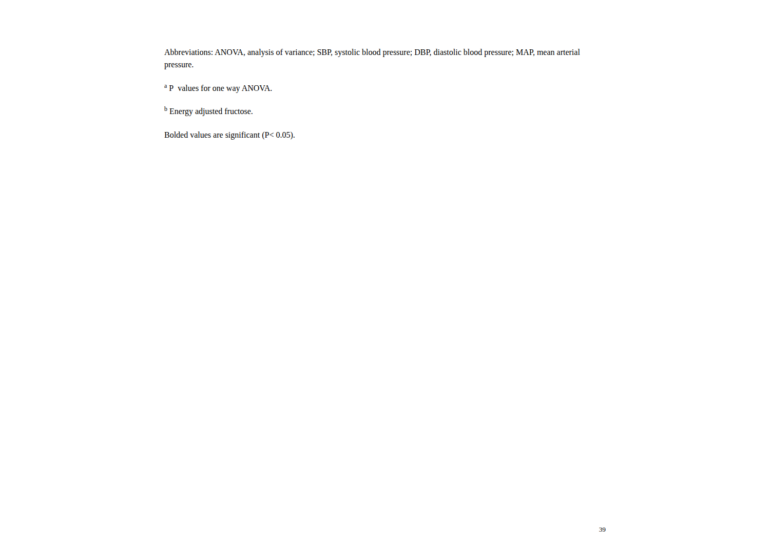Abbreviations: ANOVA, analysis of variance; SBP, systolic blood pressure; DBP, diastolic blood pressure; MAP, mean arterial pressure.
a P values for one way ANOVA.
b Energy adjusted fructose.
Bolded values are significant (P< 0.05).
39